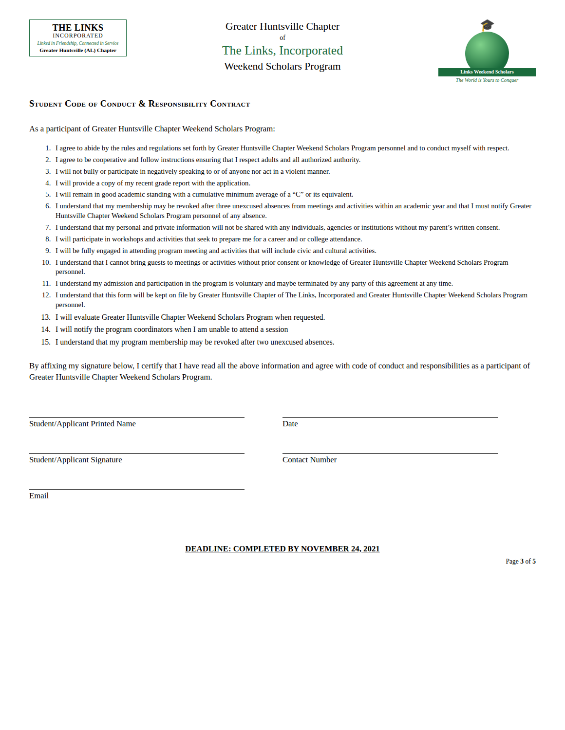THE LINKS
INCORPORATED
Linked in Friendship, Connected in Service
Greater Huntsville (AL) Chapter
Greater Huntsville Chapter
of
The Links, Incorporated
Weekend Scholars Program
🎓
Links Weekend Scholars The World is Yours to Conquer
Student Code of Conduct & Responsibility Contract
As a participant of Greater Huntsville Chapter Weekend Scholars Program:
I agree to abide by the rules and regulations set forth by Greater Huntsville Chapter Weekend Scholars Program personnel and to conduct myself with respect.
I agree to be cooperative and follow instructions ensuring that I respect adults and all authorized authority.
I will not bully or participate in negatively speaking to or of anyone nor act in a violent manner.
I will provide a copy of my recent grade report with the application.
I will remain in good academic standing with a cumulative minimum average of a “C” or its equivalent.
I understand that my membership may be revoked after three unexcused absences from meetings and activities within an academic year and that I must notify Greater Huntsville Chapter Weekend Scholars Program personnel of any absence.
I understand that my personal and private information will not be shared with any individuals, agencies or institutions without my parent’s written consent.
I will participate in workshops and activities that seek to prepare me for a career and or college attendance.
I will be fully engaged in attending program meeting and activities that will include civic and cultural activities.
I understand that I cannot bring guests to meetings or activities without prior consent or knowledge of Greater Huntsville Chapter Weekend Scholars Program personnel.
I understand my admission and participation in the program is voluntary and maybe terminated by any party of this agreement at any time.
I understand that this form will be kept on file by Greater Huntsville Chapter of The Links, Incorporated and Greater Huntsville Chapter Weekend Scholars Program personnel.
I will evaluate Greater Huntsville Chapter Weekend Scholars Program when requested.
I will notify the program coordinators when I am unable to attend a session
I understand that my program membership may be revoked after two unexcused absences.
By affixing my signature below, I certify that I have read all the above information and agree with code of conduct and responsibilities as a participant of Greater Huntsville Chapter Weekend Scholars Program.
| Student/Applicant Printed Name | Date |
| Student/Applicant Signature | Contact Number |
| Email | |
DEADLINE: COMPLETED BY NOVEMBER 24, 2021
Page 3 of 5